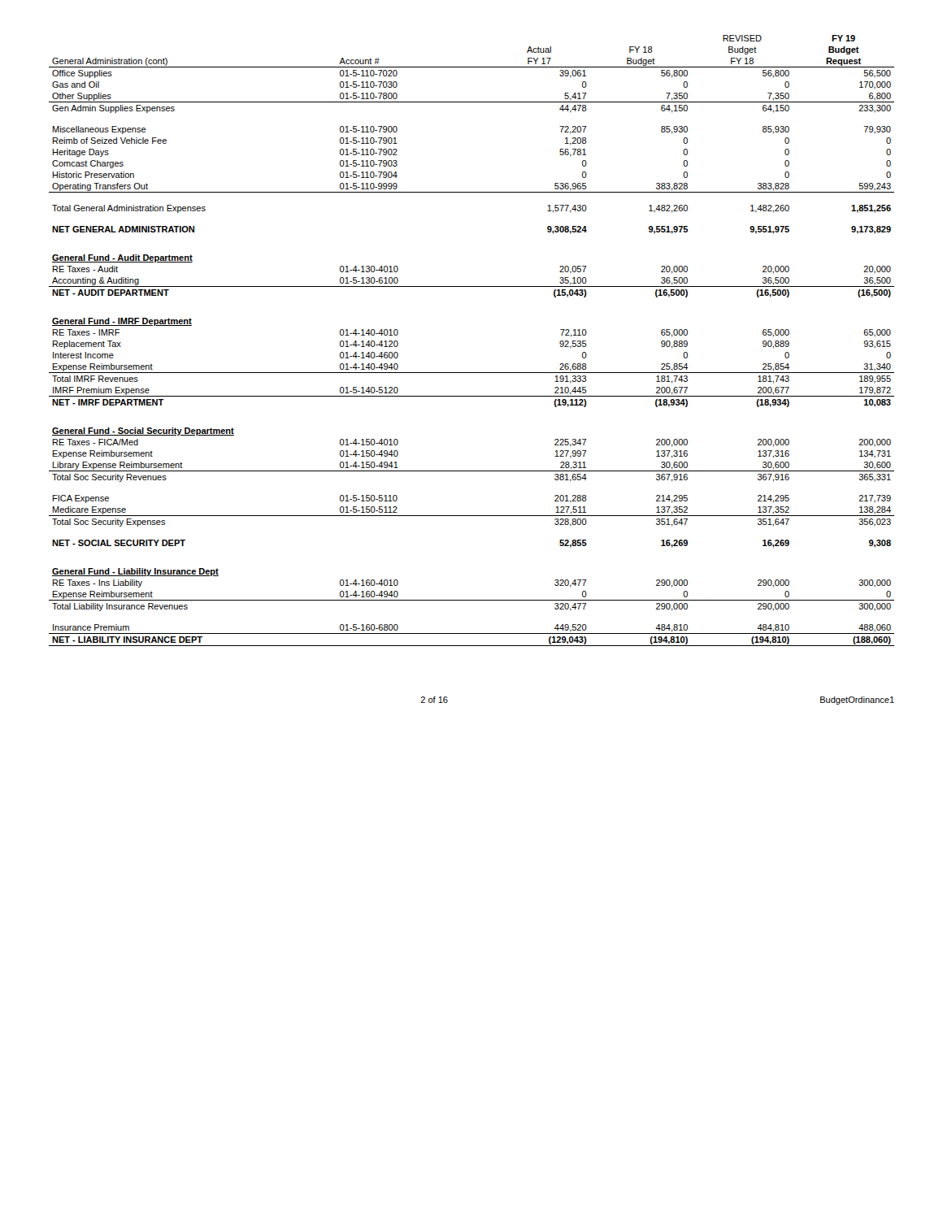| | | | | REVISED | FY 19 |
| --- | --- | --- | --- | --- | --- |
| | | Actual | FY 18 | Budget | Budget |
| General Administration (cont) | Account # | FY 17 | Budget | FY 18 | Request |
| Office Supplies | 01-5-110-7020 | 39,061 | 56,800 | 56,800 | 56,500 |
| Gas and Oil | 01-5-110-7030 | 0 | 0 | 0 | 170,000 |
| Other Supplies | 01-5-110-7800 | 5,417 | 7,350 | 7,350 | 6,800 |
| Gen Admin Supplies Expenses | | 44,478 | 64,150 | 64,150 | 233,300 |
| Miscellaneous Expense | 01-5-110-7900 | 72,207 | 85,930 | 85,930 | 79,930 |
| Reimb of Seized Vehicle Fee | 01-5-110-7901 | 1,208 | 0 | 0 | 0 |
| Heritage Days | 01-5-110-7902 | 56,781 | 0 | 0 | 0 |
| Comcast Charges | 01-5-110-7903 | 0 | 0 | 0 | 0 |
| Historic Preservation | 01-5-110-7904 | 0 | 0 | 0 | 0 |
| Operating Transfers Out | 01-5-110-9999 | 536,965 | 383,828 | 383,828 | 599,243 |
| Total General Administration Expenses | | 1,577,430 | 1,482,260 | 1,482,260 | 1,851,256 |
| NET GENERAL ADMINISTRATION | | 9,308,524 | 9,551,975 | 9,551,975 | 9,173,829 |
| General Fund - Audit Department | | | | | |
| RE Taxes - Audit | 01-4-130-4010 | 20,057 | 20,000 | 20,000 | 20,000 |
| Accounting & Auditing | 01-5-130-6100 | 35,100 | 36,500 | 36,500 | 36,500 |
| NET - AUDIT DEPARTMENT | | (15,043) | (16,500) | (16,500) | (16,500) |
| General Fund - IMRF Department | | | | | |
| RE Taxes - IMRF | 01-4-140-4010 | 72,110 | 65,000 | 65,000 | 65,000 |
| Replacement Tax | 01-4-140-4120 | 92,535 | 90,889 | 90,889 | 93,615 |
| Interest Income | 01-4-140-4600 | 0 | 0 | 0 | 0 |
| Expense Reimbursement | 01-4-140-4940 | 26,688 | 25,854 | 25,854 | 31,340 |
| Total IMRF Revenues | | 191,333 | 181,743 | 181,743 | 189,955 |
| IMRF Premium Expense | 01-5-140-5120 | 210,445 | 200,677 | 200,677 | 179,872 |
| NET - IMRF DEPARTMENT | | (19,112) | (18,934) | (18,934) | 10,083 |
| General Fund - Social Security Department | | | | | |
| RE Taxes - FICA/Med | 01-4-150-4010 | 225,347 | 200,000 | 200,000 | 200,000 |
| Expense Reimbursement | 01-4-150-4940 | 127,997 | 137,316 | 137,316 | 134,731 |
| Library Expense Reimbursement | 01-4-150-4941 | 28,311 | 30,600 | 30,600 | 30,600 |
| Total Soc Security Revenues | | 381,654 | 367,916 | 367,916 | 365,331 |
| FICA Expense | 01-5-150-5110 | 201,288 | 214,295 | 214,295 | 217,739 |
| Medicare Expense | 01-5-150-5112 | 127,511 | 137,352 | 137,352 | 138,284 |
| Total Soc Security Expenses | | 328,800 | 351,647 | 351,647 | 356,023 |
| NET - SOCIAL SECURITY DEPT | | 52,855 | 16,269 | 16,269 | 9,308 |
| General Fund - Liability Insurance Dept | | | | | |
| RE Taxes - Ins Liability | 01-4-160-4010 | 320,477 | 290,000 | 290,000 | 300,000 |
| Expense Reimbursement | 01-4-160-4940 | 0 | 0 | 0 | 0 |
| Total Liability Insurance Revenues | | 320,477 | 290,000 | 290,000 | 300,000 |
| Insurance Premium | 01-5-160-6800 | 449,520 | 484,810 | 484,810 | 488,060 |
| NET - LIABILITY INSURANCE DEPT | | (129,043) | (194,810) | (194,810) | (188,060) |
2 of 16
BudgetOrdinance1